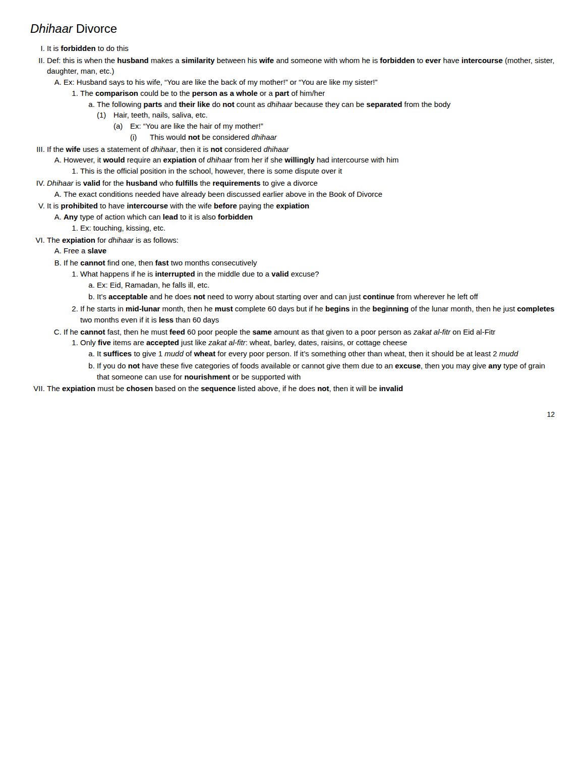Dhihaar Divorce
It is forbidden to do this
Def: this is when the husband makes a similarity between his wife and someone with whom he is forbidden to ever have intercourse (mother, sister, daughter, man, etc.)
Ex: Husband says to his wife, “You are like the back of my mother!” or “You are like my sister!”
The comparison could be to the person as a whole or a part of him/her
The following parts and their like do not count as dhihaar because they can be separated from the body
Hair, teeth, nails, saliva, etc.
Ex: “You are like the hair of my mother!”
This would not be considered dhihaar
If the wife uses a statement of dhihaar, then it is not considered dhihaar
However, it would require an expiation of dhihaar from her if she willingly had intercourse with him
This is the official position in the school, however, there is some dispute over it
Dhihaar is valid for the husband who fulfills the requirements to give a divorce
The exact conditions needed have already been discussed earlier above in the Book of Divorce
It is prohibited to have intercourse with the wife before paying the expiation
Any type of action which can lead to it is also forbidden
Ex: touching, kissing, etc.
The expiation for dhihaar is as follows:
Free a slave
If he cannot find one, then fast two months consecutively
What happens if he is interrupted in the middle due to a valid excuse?
Ex: Eid, Ramadan, he falls ill, etc.
It’s acceptable and he does not need to worry about starting over and can just continue from wherever he left off
If he starts in mid-lunar month, then he must complete 60 days but if he begins in the beginning of the lunar month, then he just completes two months even if it is less than 60 days
If he cannot fast, then he must feed 60 poor people the same amount as that given to a poor person as zakat al-fitr on Eid al-Fitr
Only five items are accepted just like zakat al-fitr: wheat, barley, dates, raisins, or cottage cheese
It suffices to give 1 mudd of wheat for every poor person. If it’s something other than wheat, then it should be at least 2 mudd
If you do not have these five categories of foods available or cannot give them due to an excuse, then you may give any type of grain that someone can use for nourishment or be supported with
The expiation must be chosen based on the sequence listed above, if he does not, then it will be invalid
12